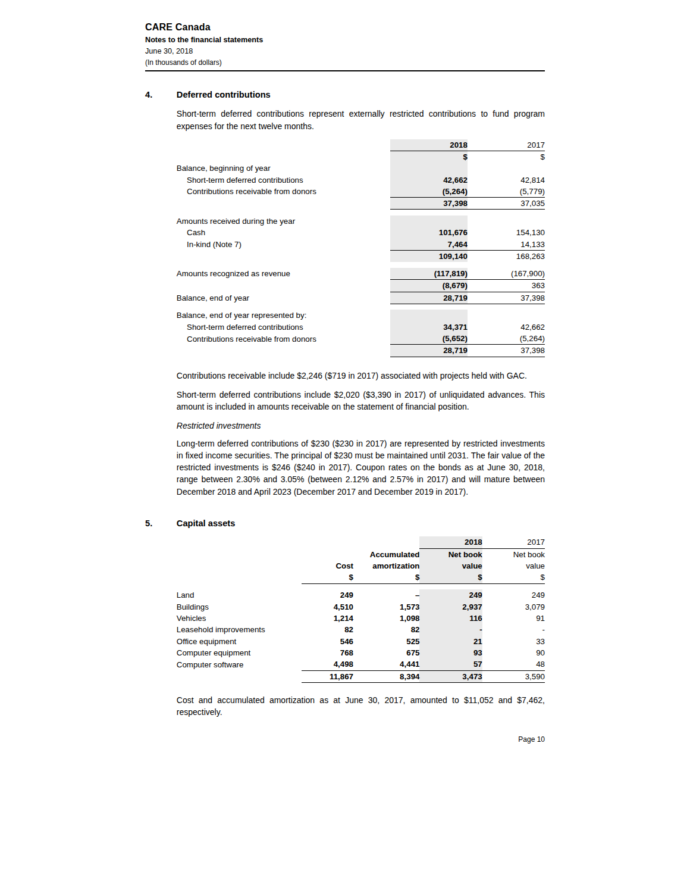CARE Canada
Notes to the financial statements
June 30, 2018
(In thousands of dollars)
4.
Deferred contributions
Short-term deferred contributions represent externally restricted contributions to fund program expenses for the next twelve months.
| | 2018 | 2017 |
| | $ | $ |
| Balance, beginning of year | | |
| Short-term deferred contributions | 42,662 | 42,814 |
| Contributions receivable from donors | (5,264) | (5,779) |
| | 37,398 | 37,035 |
| Amounts received during the year | | |
| Cash | 101,676 | 154,130 |
| In-kind (Note 7) | 7,464 | 14,133 |
| | 109,140 | 168,263 |
| Amounts recognized as revenue | (117,819) | (167,900) |
| | (8,679) | 363 |
| Balance, end of year | 28,719 | 37,398 |
| Balance, end of year represented by: | | |
| Short-term deferred contributions | 34,371 | 42,662 |
| Contributions receivable from donors | (5,652) | (5,264) |
| | 28,719 | 37,398 |
Contributions receivable include $2,246 ($719 in 2017) associated with projects held with GAC.
Short-term deferred contributions include $2,020 ($3,390 in 2017) of unliquidated advances. This amount is included in amounts receivable on the statement of financial position.
Restricted investments
Long-term deferred contributions of $230 ($230 in 2017) are represented by restricted investments in fixed income securities. The principal of $230 must be maintained until 2031. The fair value of the restricted investments is $246 ($240 in 2017). Coupon rates on the bonds as at June 30, 2018, range between 2.30% and 3.05% (between 2.12% and 2.57% in 2017) and will mature between December 2018 and April 2023 (December 2017 and December 2019 in 2017).
5.
Capital assets
| | | | 2018 | 2017 |
| | | Accumulated | Net book | Net book |
| | Cost | amortization | value | value |
| | $ | $ | $ | $ |
| Land | 249 | – | 249 | 249 |
| Buildings | 4,510 | 1,573 | 2,937 | 3,079 |
| Vehicles | 1,214 | 1,098 | 116 | 91 |
| Leasehold improvements | 82 | 82 | - | - |
| Office equipment | 546 | 525 | 21 | 33 |
| Computer equipment | 768 | 675 | 93 | 90 |
| Computer software | 4,498 | 4,441 | 57 | 48 |
| | 11,867 | 8,394 | 3,473 | 3,590 |
Cost and accumulated amortization as at June 30, 2017, amounted to $11,052 and $7,462, respectively.
Page 10